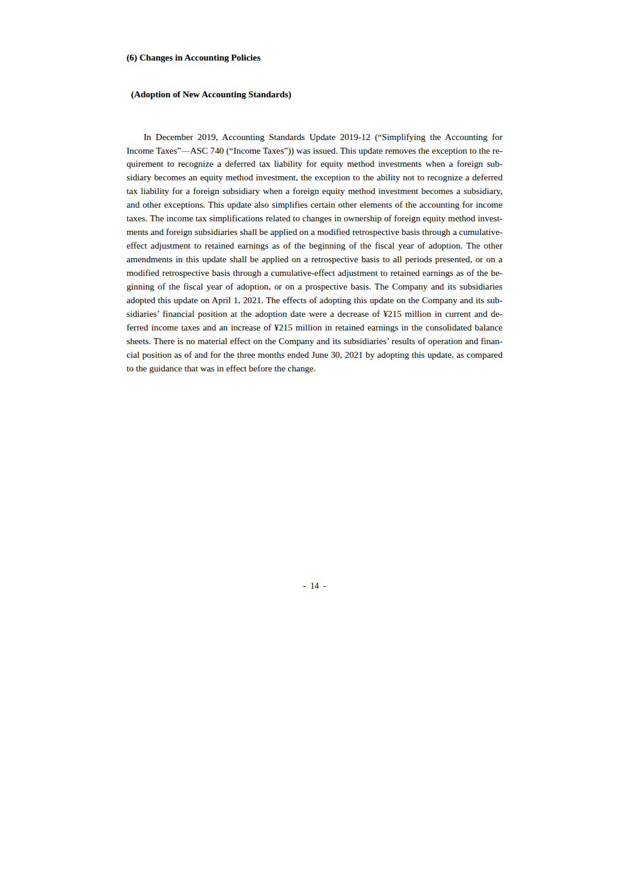(6) Changes in Accounting Policies
(Adoption of New Accounting Standards)
In December 2019, Accounting Standards Update 2019-12 (“Simplifying the Accounting for Income Taxes”—ASC 740 (“Income Taxes”)) was issued. This update removes the exception to the requirement to recognize a deferred tax liability for equity method investments when a foreign subsidiary becomes an equity method investment, the exception to the ability not to recognize a deferred tax liability for a foreign subsidiary when a foreign equity method investment becomes a subsidiary, and other exceptions. This update also simplifies certain other elements of the accounting for income taxes. The income tax simplifications related to changes in ownership of foreign equity method investments and foreign subsidiaries shall be applied on a modified retrospective basis through a cumulative-effect adjustment to retained earnings as of the beginning of the fiscal year of adoption. The other amendments in this update shall be applied on a retrospective basis to all periods presented, or on a modified retrospective basis through a cumulative-effect adjustment to retained earnings as of the beginning of the fiscal year of adoption, or on a prospective basis. The Company and its subsidiaries adopted this update on April 1, 2021. The effects of adopting this update on the Company and its subsidiaries’ financial position at the adoption date were a decrease of ¥215 million in current and deferred income taxes and an increase of ¥215 million in retained earnings in the consolidated balance sheets. There is no material effect on the Company and its subsidiaries’ results of operation and financial position as of and for the three months ended June 30, 2021 by adopting this update, as compared to the guidance that was in effect before the change.
- 14 -